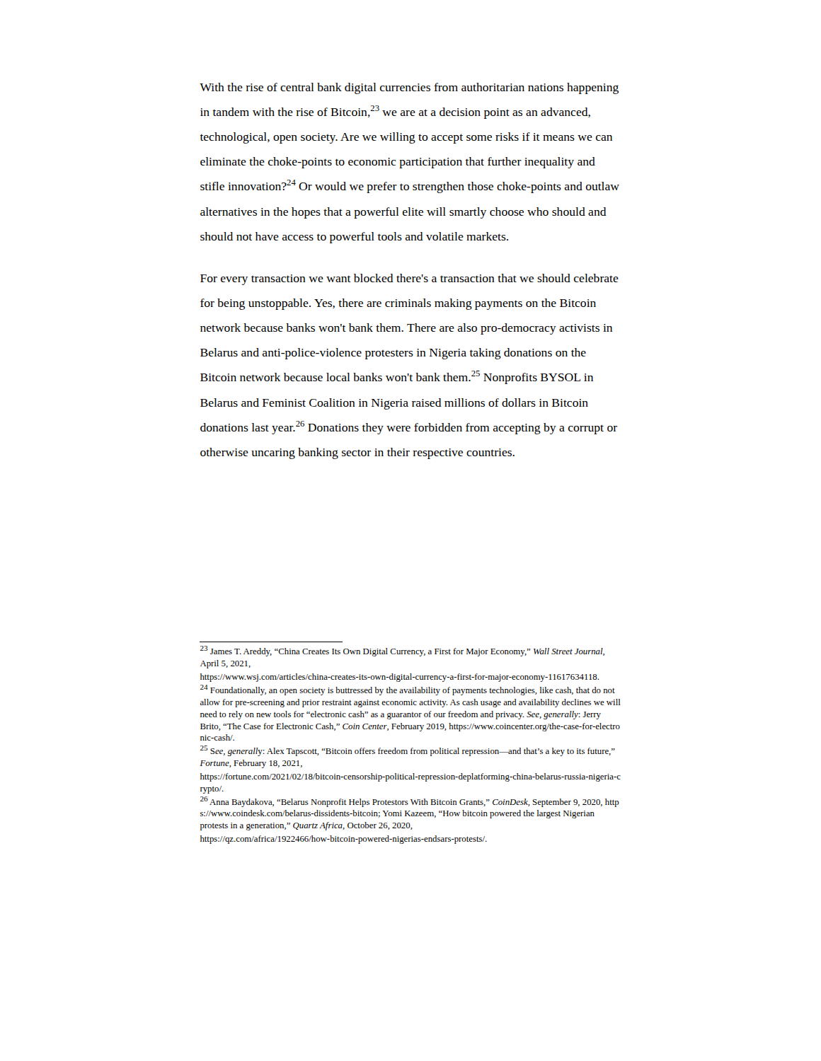With the rise of central bank digital currencies from authoritarian nations happening in tandem with the rise of Bitcoin,23 we are at a decision point as an advanced, technological, open society. Are we willing to accept some risks if it means we can eliminate the choke-points to economic participation that further inequality and stifle innovation?24 Or would we prefer to strengthen those choke-points and outlaw alternatives in the hopes that a powerful elite will smartly choose who should and should not have access to powerful tools and volatile markets.
For every transaction we want blocked there's a transaction that we should celebrate for being unstoppable. Yes, there are criminals making payments on the Bitcoin network because banks won't bank them. There are also pro-democracy activists in Belarus and anti-police-violence protesters in Nigeria taking donations on the Bitcoin network because local banks won't bank them.25 Nonprofits BYSOL in Belarus and Feminist Coalition in Nigeria raised millions of dollars in Bitcoin donations last year.26 Donations they were forbidden from accepting by a corrupt or otherwise uncaring banking sector in their respective countries.
23 James T. Areddy, “China Creates Its Own Digital Currency, a First for Major Economy,” Wall Street Journal, April 5, 2021,
https://www.wsj.com/articles/china-creates-its-own-digital-currency-a-first-for-major-economy-11617634118.
24 Foundationally, an open society is buttressed by the availability of payments technologies, like cash, that do not allow for pre-screening and prior restraint against economic activity. As cash usage and availability declines we will need to rely on new tools for “electronic cash” as a guarantor of our freedom and privacy. See, generally: Jerry Brito, “The Case for Electronic Cash,” Coin Center, February 2019, https://www.coincenter.org/the-case-for-electronic-cash/.
25 See, generally: Alex Tapscott, “Bitcoin offers freedom from political repression—and that’s a key to its future,” Fortune, February 18, 2021,
https://fortune.com/2021/02/18/bitcoin-censorship-political-repression-deplatforming-china-belarus-russia-nigeria-crypto/.
26 Anna Baydakova, “Belarus Nonprofit Helps Protestors With Bitcoin Grants,” CoinDesk, September 9, 2020, https://www.coindesk.com/belarus-dissidents-bitcoin; Yomi Kazeem, “How bitcoin powered the largest Nigerian protests in a generation,” Quartz Africa, October 26, 2020,
https://qz.com/africa/1922466/how-bitcoin-powered-nigerias-endsars-protests/.